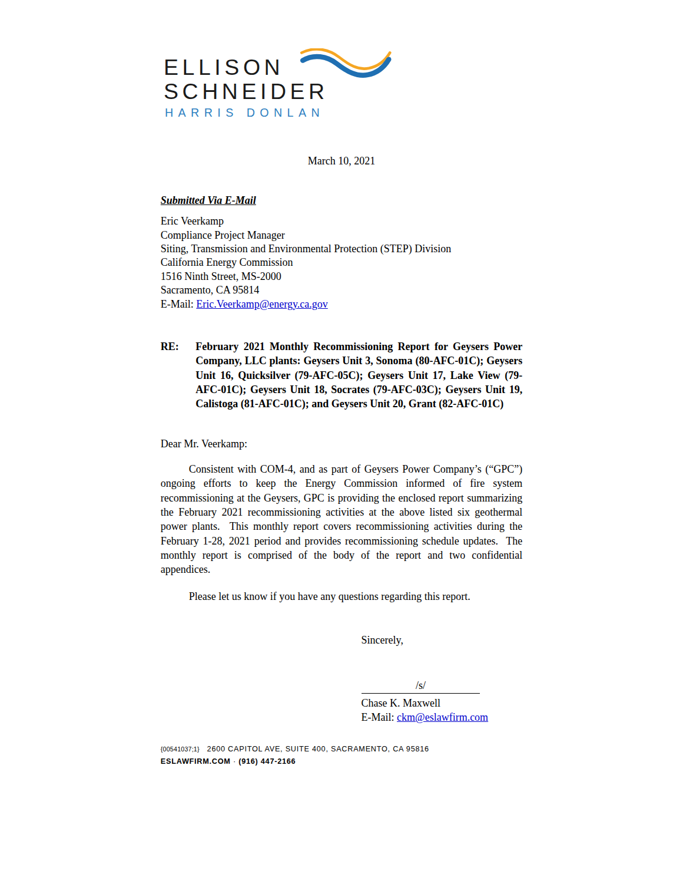ELLISON SCHNEIDER HARRIS DONLAN
March 10, 2021
Submitted Via E-Mail
Eric Veerkamp
Compliance Project Manager
Siting, Transmission and Environmental Protection (STEP) Division
California Energy Commission
1516 Ninth Street, MS-2000
Sacramento, CA 95814
E-Mail: Eric.Veerkamp@energy.ca.gov
RE:
February 2021 Monthly Recommissioning Report for Geysers Power Company, LLC plants: Geysers Unit 3, Sonoma (80-AFC-01C); Geysers Unit 16, Quicksilver (79-AFC-05C); Geysers Unit 17, Lake View (79-AFC-01C); Geysers Unit 18, Socrates (79-AFC-03C); Geysers Unit 19, Calistoga (81-AFC-01C); and Geysers Unit 20, Grant (82-AFC-01C)
Dear Mr. Veerkamp:
Consistent with COM-4, and as part of Geysers Power Company’s (“GPC”) ongoing efforts to keep the Energy Commission informed of fire system recommissioning at the Geysers, GPC is providing the enclosed report summarizing the February 2021 recommissioning activities at the above listed six geothermal power plants. This monthly report covers recommissioning activities during the February 1-28, 2021 period and provides recommissioning schedule updates. The monthly report is comprised of the body of the report and two confidential appendices.
Please let us know if you have any questions regarding this report.
Sincerely,
/s/
Chase K. Maxwell
E-Mail: ckm@eslawfirm.com
{00541037;1} 2600 CAPITOL AVE, SUITE 400, SACRAMENTO, CA 95816
ESLAWFIRM.COM · (916) 447-2166